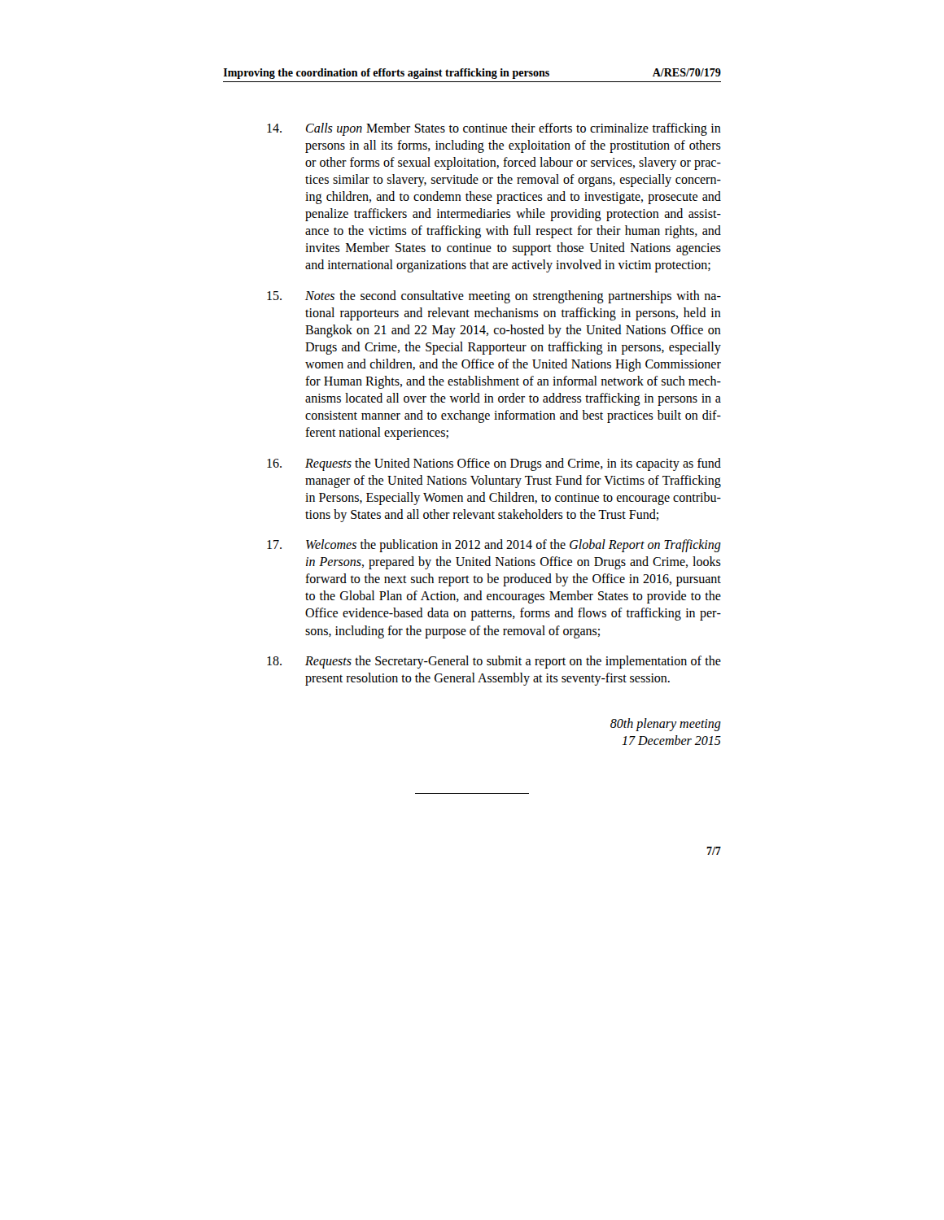Improving the coordination of efforts against trafficking in persons A/RES/70/179
14. Calls upon Member States to continue their efforts to criminalize trafficking in persons in all its forms, including the exploitation of the prostitution of others or other forms of sexual exploitation, forced labour or services, slavery or practices similar to slavery, servitude or the removal of organs, especially concerning children, and to condemn these practices and to investigate, prosecute and penalize traffickers and intermediaries while providing protection and assistance to the victims of trafficking with full respect for their human rights, and invites Member States to continue to support those United Nations agencies and international organizations that are actively involved in victim protection;
15. Notes the second consultative meeting on strengthening partnerships with national rapporteurs and relevant mechanisms on trafficking in persons, held in Bangkok on 21 and 22 May 2014, co-hosted by the United Nations Office on Drugs and Crime, the Special Rapporteur on trafficking in persons, especially women and children, and the Office of the United Nations High Commissioner for Human Rights, and the establishment of an informal network of such mechanisms located all over the world in order to address trafficking in persons in a consistent manner and to exchange information and best practices built on different national experiences;
16. Requests the United Nations Office on Drugs and Crime, in its capacity as fund manager of the United Nations Voluntary Trust Fund for Victims of Trafficking in Persons, Especially Women and Children, to continue to encourage contributions by States and all other relevant stakeholders to the Trust Fund;
17. Welcomes the publication in 2012 and 2014 of the Global Report on Trafficking in Persons, prepared by the United Nations Office on Drugs and Crime, looks forward to the next such report to be produced by the Office in 2016, pursuant to the Global Plan of Action, and encourages Member States to provide to the Office evidence-based data on patterns, forms and flows of trafficking in persons, including for the purpose of the removal of organs;
18. Requests the Secretary-General to submit a report on the implementation of the present resolution to the General Assembly at its seventy-first session.
80th plenary meeting
17 December 2015
7/7